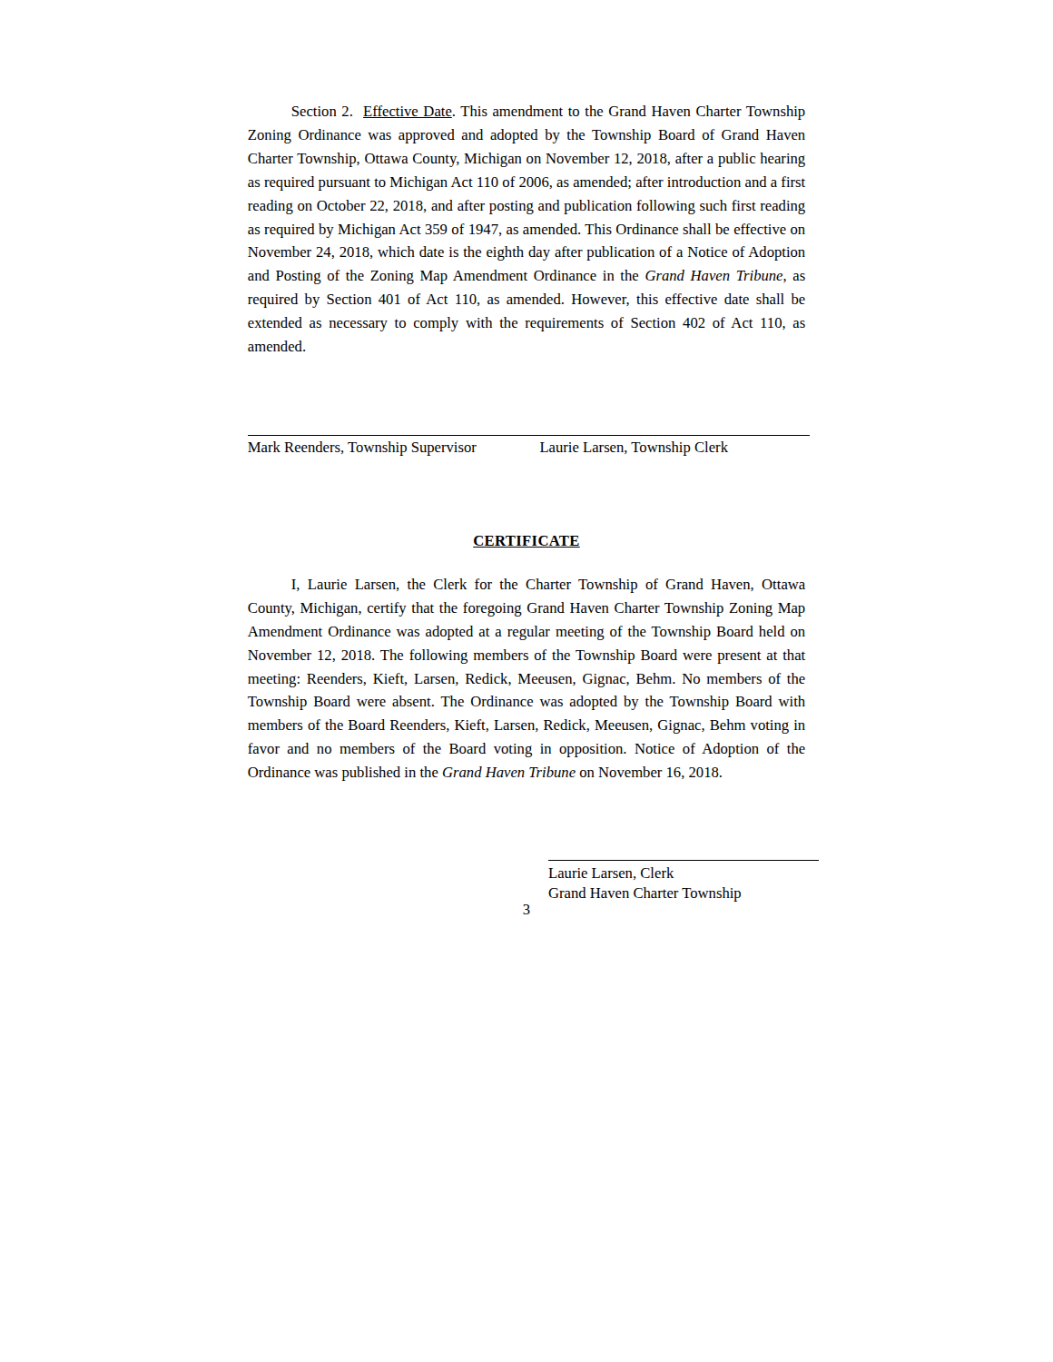Section 2. Effective Date. This amendment to the Grand Haven Charter Township Zoning Ordinance was approved and adopted by the Township Board of Grand Haven Charter Township, Ottawa County, Michigan on November 12, 2018, after a public hearing as required pursuant to Michigan Act 110 of 2006, as amended; after introduction and a first reading on October 22, 2018, and after posting and publication following such first reading as required by Michigan Act 359 of 1947, as amended. This Ordinance shall be effective on November 24, 2018, which date is the eighth day after publication of a Notice of Adoption and Posting of the Zoning Map Amendment Ordinance in the Grand Haven Tribune, as required by Section 401 of Act 110, as amended. However, this effective date shall be extended as necessary to comply with the requirements of Section 402 of Act 110, as amended.
| | Mark Reenders, Township Supervisor | | Laurie Larsen, Township Clerk |
CERTIFICATE
I, Laurie Larsen, the Clerk for the Charter Township of Grand Haven, Ottawa County, Michigan, certify that the foregoing Grand Haven Charter Township Zoning Map Amendment Ordinance was adopted at a regular meeting of the Township Board held on November 12, 2018. The following members of the Township Board were present at that meeting: Reenders, Kieft, Larsen, Redick, Meeusen, Gignac, Behm. No members of the Township Board were absent. The Ordinance was adopted by the Township Board with members of the Board Reenders, Kieft, Larsen, Redick, Meeusen, Gignac, Behm voting in favor and no members of the Board voting in opposition. Notice of Adoption of the Ordinance was published in the Grand Haven Tribune on November 16, 2018.
Laurie Larsen, Clerk
Grand Haven Charter Township
3